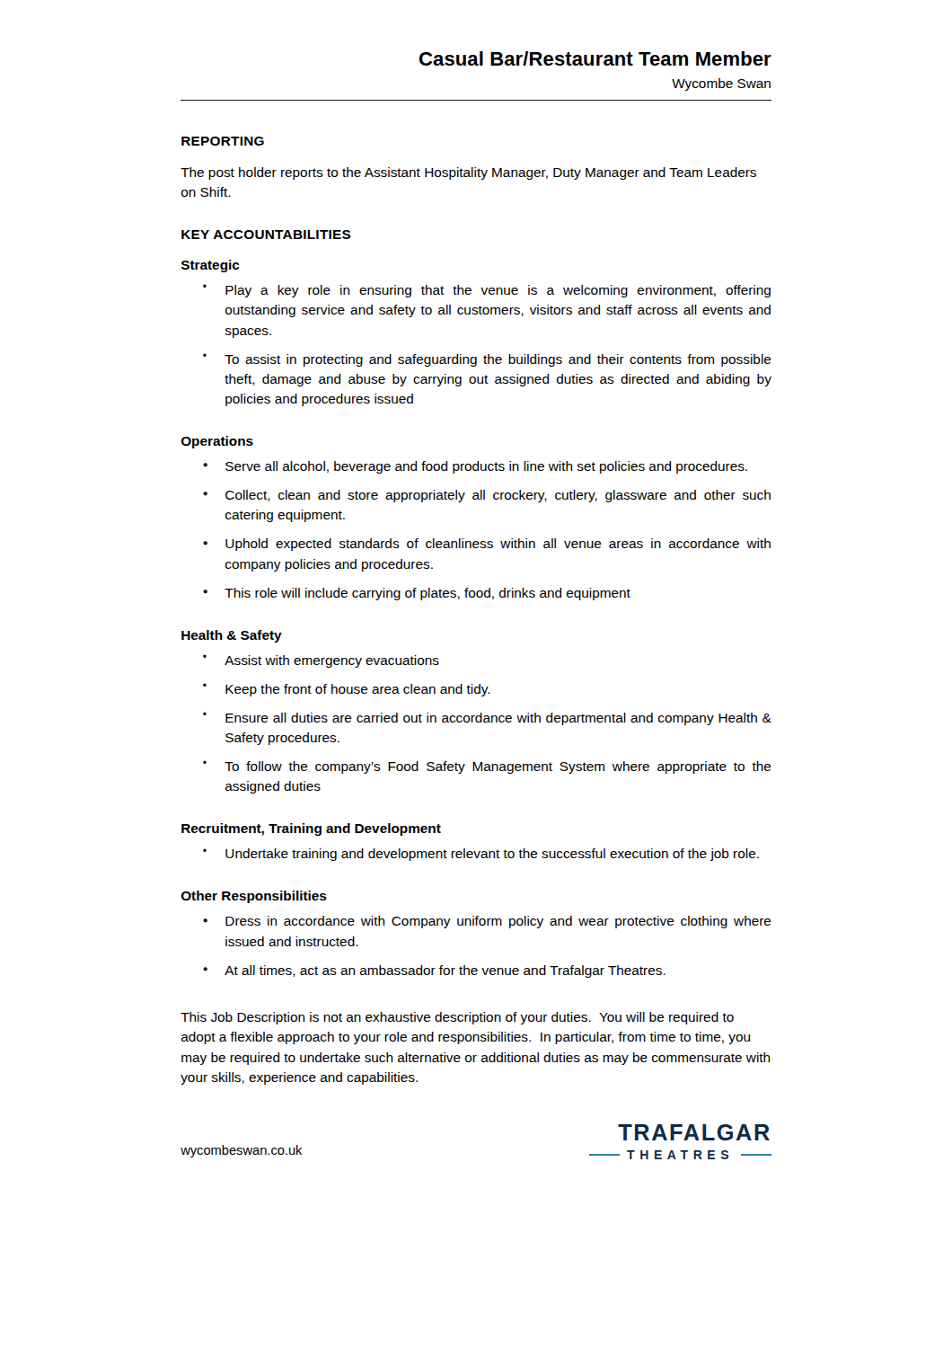Casual Bar/Restaurant Team Member
Wycombe Swan
REPORTING
The post holder reports to the Assistant Hospitality Manager, Duty Manager and Team Leaders on Shift.
KEY ACCOUNTABILITIES
Strategic
Play a key role in ensuring that the venue is a welcoming environment, offering outstanding service and safety to all customers, visitors and staff across all events and spaces.
To assist in protecting and safeguarding the buildings and their contents from possible theft, damage and abuse by carrying out assigned duties as directed and abiding by policies and procedures issued
Operations
Serve all alcohol, beverage and food products in line with set policies and procedures.
Collect, clean and store appropriately all crockery, cutlery, glassware and other such catering equipment.
Uphold expected standards of cleanliness within all venue areas in accordance with company policies and procedures.
This role will include carrying of plates, food, drinks and equipment
Health & Safety
Assist with emergency evacuations
Keep the front of house area clean and tidy.
Ensure all duties are carried out in accordance with departmental and company Health & Safety procedures.
To follow the company’s Food Safety Management System where appropriate to the assigned duties
Recruitment, Training and Development
Undertake training and development relevant to the successful execution of the job role.
Other Responsibilities
Dress in accordance with Company uniform policy and wear protective clothing where issued and instructed.
At all times, act as an ambassador for the venue and Trafalgar Theatres.
This Job Description is not an exhaustive description of your duties. You will be required to adopt a flexible approach to your role and responsibilities. In particular, from time to time, you may be required to undertake such alternative or additional duties as may be commensurate with your skills, experience and capabilities.
wycombeswan.co.uk
TRAFALGAR
THEATRES